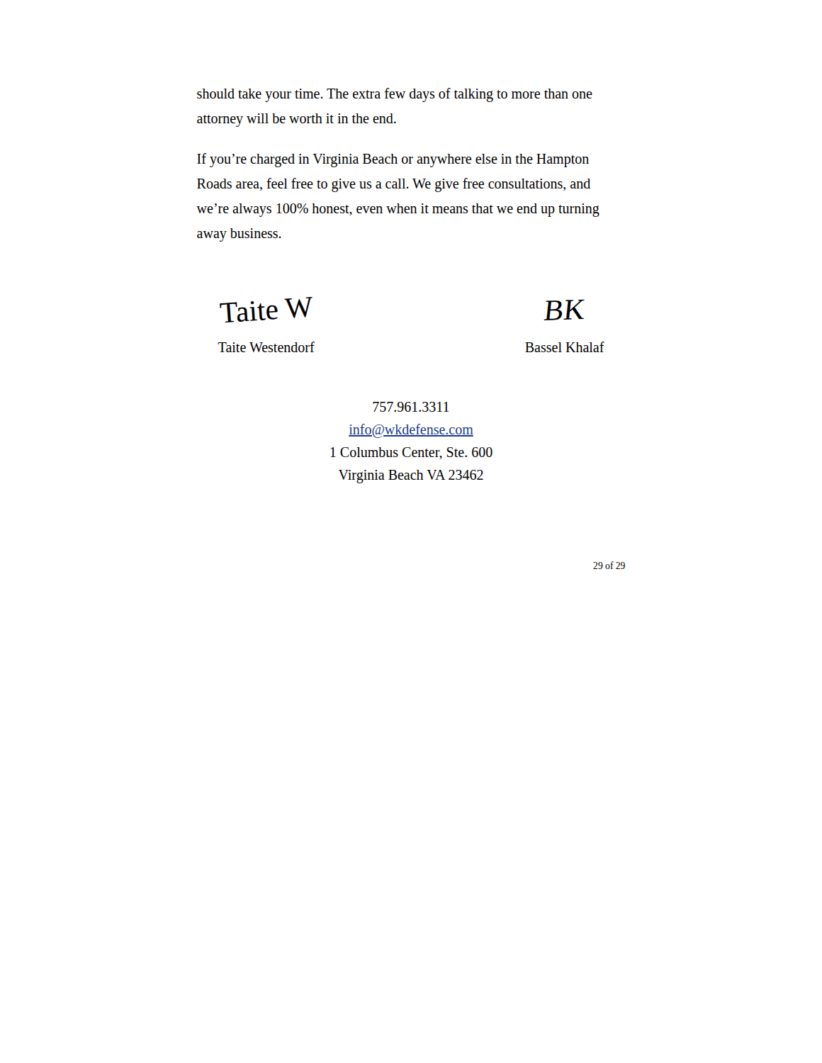should take your time. The extra few days of talking to more than one attorney will be worth it in the end.
If you’re charged in Virginia Beach or anywhere else in the Hampton Roads area, feel free to give us a call. We give free consultations, and we’re always 100% honest, even when it means that we end up turning away business.
Taite W Taite Westendorf
BK Bassel Khalaf
757.961.3311
info@wkdefense.com
1 Columbus Center, Ste. 600
Virginia Beach VA 23462
29 of 29